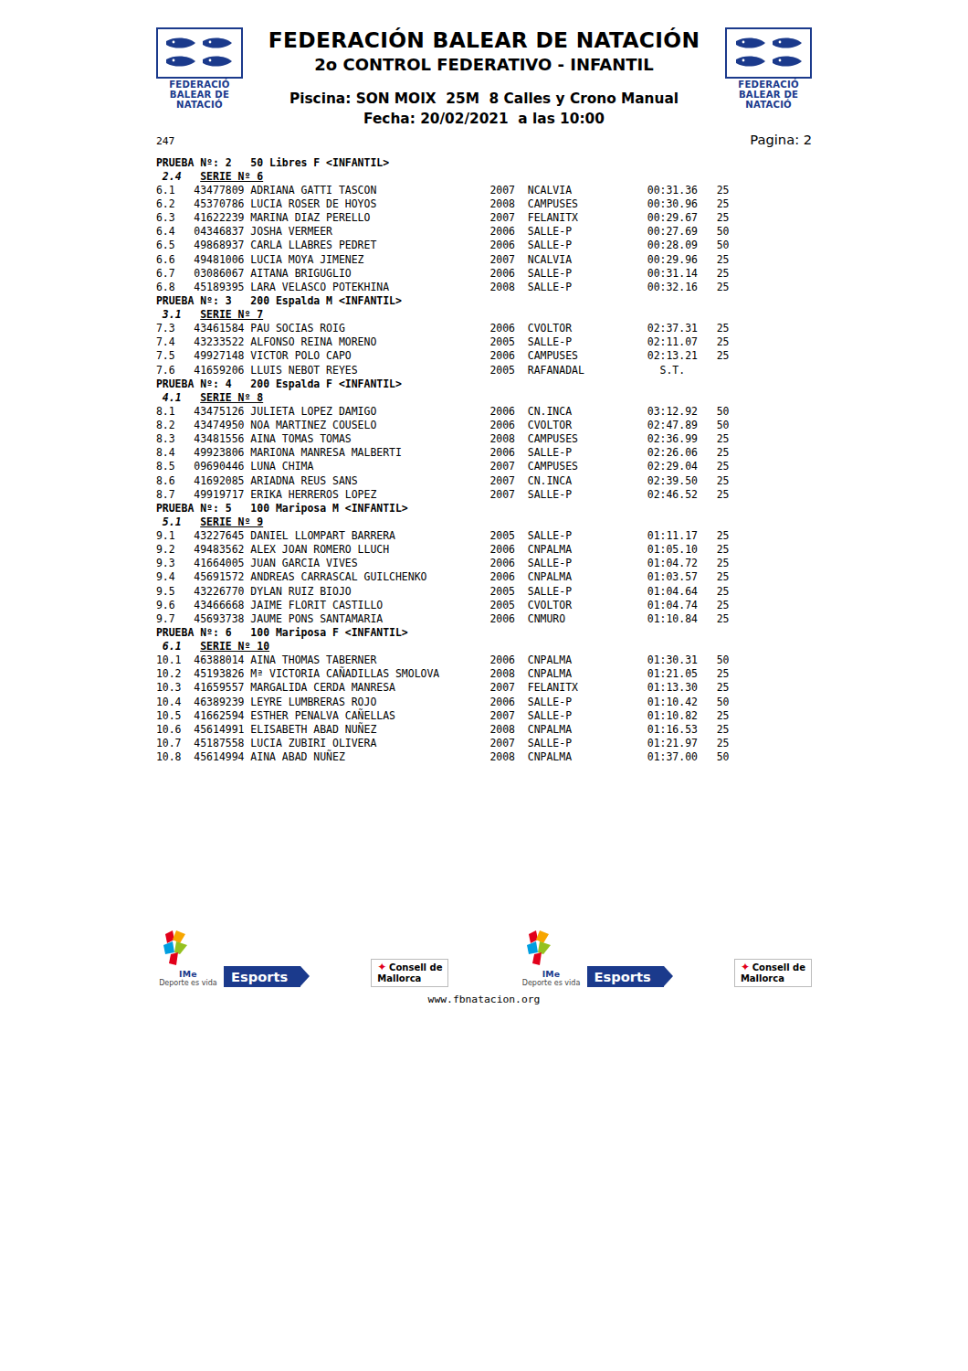FEDERACIÓ
BALEAR DE
NATACIÓ
FEDERACIÓN BALEAR DE NATACIÓN
2o CONTROL FEDERATIVO - INFANTIL
Piscina: SON MOIX 25M 8 Calles y Crono Manual
Fecha: 20/02/2021 a las 10:00
FEDERACIÓ
BALEAR DE
NATACIÓ
247
Pagina: 2
PRUEBA Nº: 2 50 Libres F <INFANTIL> 2.4 SERIE Nº 6 6.1 43477809 ADRIANA GATTI TASCON 2007 NCALVIA 00:31.36 25 6.2 45370786 LUCIA ROSER DE HOYOS 2008 CAMPUSES 00:30.96 25 6.3 41622239 MARINA DIAZ PERELLO 2007 FELANITX 00:29.67 25 6.4 04346837 JOSHA VERMEER 2006 SALLE-P 00:27.69 50 6.5 49868937 CARLA LLABRES PEDRET 2006 SALLE-P 00:28.09 50 6.6 49481006 LUCIA MOYA JIMENEZ 2007 NCALVIA 00:29.96 25 6.7 03086067 AITANA BRIGUGLIO 2006 SALLE-P 00:31.14 25 6.8 45189395 LARA VELASCO POTEKHINA 2008 SALLE-P 00:32.16 25 PRUEBA Nº: 3 200 Espalda M <INFANTIL> 3.1 SERIE Nº 7 7.3 43461584 PAU SOCIAS ROIG 2006 CVOLTOR 02:37.31 25 7.4 43233522 ALFONSO REINA MORENO 2005 SALLE-P 02:11.07 25 7.5 49927148 VICTOR POLO CAPO 2006 CAMPUSES 02:13.21 25 7.6 41659206 LLUIS NEBOT REYES 2005 RAFANADAL S.T. PRUEBA Nº: 4 200 Espalda F <INFANTIL> 4.1 SERIE Nº 8 8.1 43475126 JULIETA LOPEZ DAMIGO 2006 CN.INCA 03:12.92 50 8.2 43474950 NOA MARTINEZ COUSELO 2006 CVOLTOR 02:47.89 50 8.3 43481556 AINA TOMAS TOMAS 2008 CAMPUSES 02:36.99 25 8.4 49923806 MARIONA MANRESA MALBERTI 2006 SALLE-P 02:26.06 25 8.5 09690446 LUNA CHIMA 2007 CAMPUSES 02:29.04 25 8.6 41692085 ARIADNA REUS SANS 2007 CN.INCA 02:39.50 25 8.7 49919717 ERIKA HERREROS LOPEZ 2007 SALLE-P 02:46.52 25 PRUEBA Nº: 5 100 Mariposa M <INFANTIL> 5.1 SERIE Nº 9 9.1 43227645 DANIEL LLOMPART BARRERA 2005 SALLE-P 01:11.17 25 9.2 49483562 ALEX JOAN ROMERO LLUCH 2006 CNPALMA 01:05.10 25 9.3 41664005 JUAN GARCIA VIVES 2006 SALLE-P 01:04.72 25 9.4 45691572 ANDREAS CARRASCAL GUILCHENKO 2006 CNPALMA 01:03.57 25 9.5 43226770 DYLAN RUIZ BIOJO 2005 SALLE-P 01:04.64 25 9.6 43466668 JAIME FLORIT CASTILLO 2005 CVOLTOR 01:04.74 25 9.7 45693738 JAUME PONS SANTAMARIA 2006 CNMURO 01:10.84 25 PRUEBA Nº: 6 100 Mariposa F <INFANTIL> 6.1 SERIE Nº 10 10.1 46388014 AINA THOMAS TABERNER 2006 CNPALMA 01:30.31 50 10.2 45193826 Mª VICTORIA CAÑADILLAS SMOLOVA 2008 CNPALMA 01:21.05 25 10.3 41659557 MARGALIDA CERDA MANRESA 2007 FELANITX 01:13.30 25 10.4 46389239 LEYRE LUMBRERAS ROJO 2006 SALLE-P 01:10.42 50 10.5 41662594 ESTHER PENALVA CAÑELLAS 2007 SALLE-P 01:10.82 25 10.6 45614991 ELISABETH ABAD NUÑEZ 2008 CNPALMA 01:16.53 25 10.7 45187558 LUCIA ZUBIRI OLIVERA 2007 SALLE-P 01:21.97 25 10.8 45614994 AINA ABAD NUÑEZ 2008 CNPALMA 01:37.00 50
IMe
Deporte es vida
Esports
✦ Consell de
Mallorca
IMe
Deporte es vida
Esports
✦ Consell de
Mallorca
www.fbnatacion.org